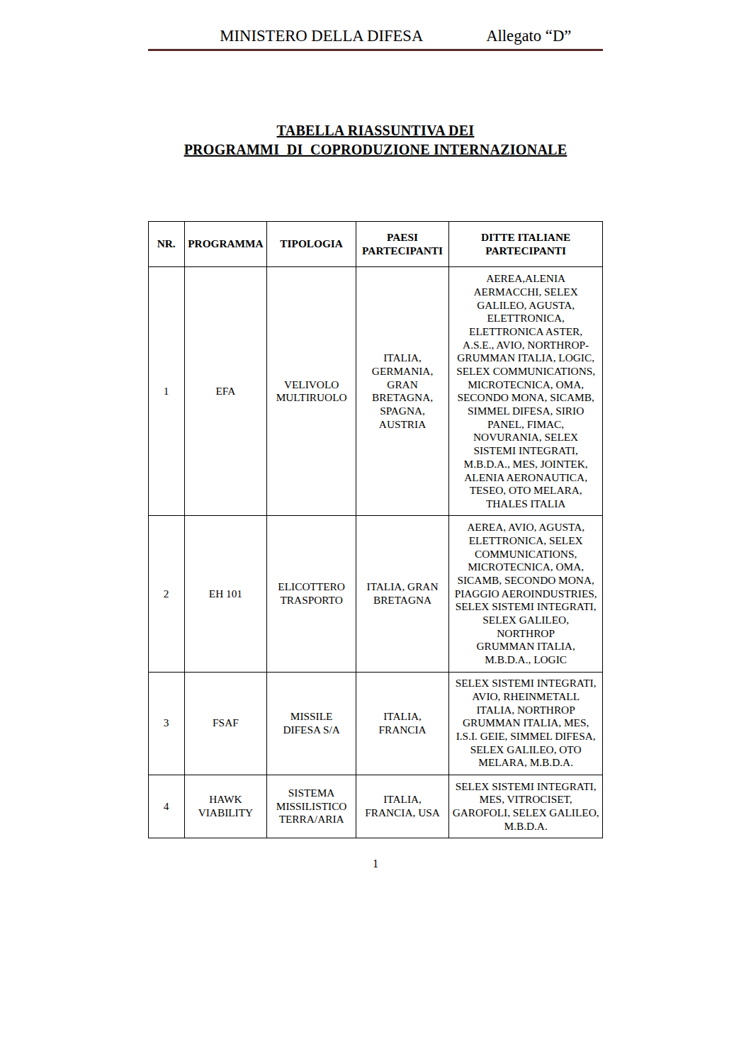MINISTERO DELLA DIFESA Allegato “D”
TABELLA RIASSUNTIVA DEI
PROGRAMMI DI COPRODUZIONE INTERNAZIONALE
| NR. | PROGRAMMA | TIPOLOGIA | PAESI PARTECIPANTI | DITTE ITALIANE PARTECIPANTI |
| --- | --- | --- | --- | --- |
| 1 | EFA | VELIVOLO MULTIRUOLO | ITALIA, GERMANIA, GRAN BRETAGNA, SPAGNA, AUSTRIA | AEREA,ALENIA AERMACCHI, SELEX GALILEO, AGUSTA, ELETTRONICA, ELETTRONICA ASTER, A.S.E., AVIO, NORTHROP-GRUMMAN ITALIA, LOGIC, SELEX COMMUNICATIONS, MICROTECNICA, OMA, SECONDO MONA, SICAMB, SIMMEL DIFESA, SIRIO PANEL, FIMAC, NOVURANIA, SELEX SISTEMI INTEGRATI, M.B.D.A., MES, JOINTEK, ALENIA AERONAUTICA, TESEO, OTO MELARA, THALES ITALIA |
| 2 | EH 101 | ELICOTTERO TRASPORTO | ITALIA, GRAN BRETAGNA | AEREA, AVIO, AGUSTA, ELETTRONICA, SELEX COMMUNICATIONS, MICROTECNICA, OMA, SICAMB, SECONDO MONA, PIAGGIO AEROINDUSTRIES, SELEX SISTEMI INTEGRATI, SELEX GALILEO, NORTHROP GRUMMAN ITALIA, M.B.D.A., LOGIC |
| 3 | FSAF | MISSILE DIFESA S/A | ITALIA, FRANCIA | SELEX SISTEMI INTEGRATI, AVIO, RHEINMETALL ITALIA, NORTHROP GRUMMAN ITALIA, MES, I.S.I. GEIE, SIMMEL DIFESA, SELEX GALILEO, OTO MELARA, M.B.D.A. |
| 4 | HAWK VIABILITY | SISTEMA MISSILISTICO TERRA/ARIA | ITALIA, FRANCIA, USA | SELEX SISTEMI INTEGRATI, MES, VITROCISET, GAROFOLI, SELEX GALILEO, M.B.D.A. |
1